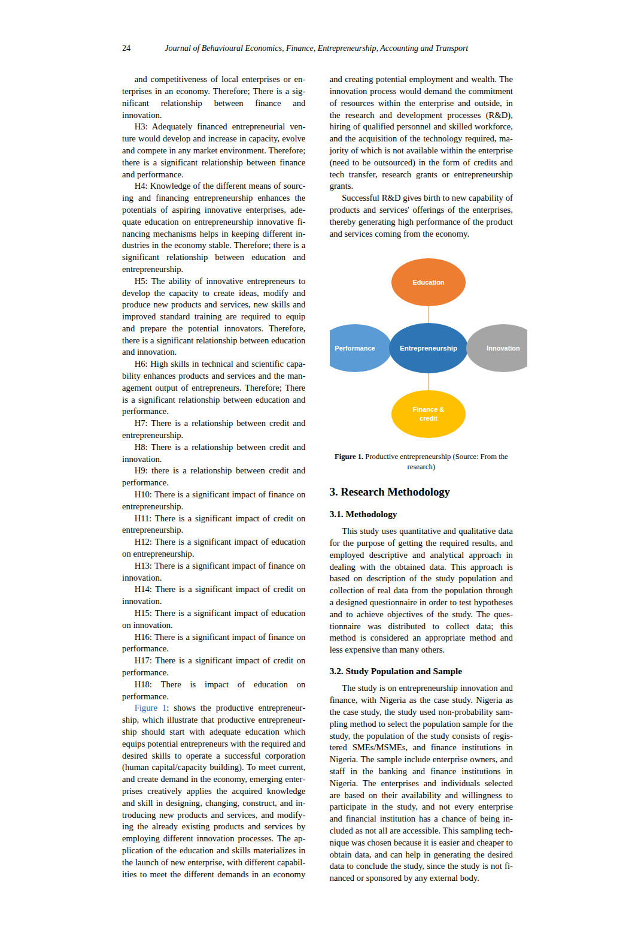24 Journal of Behavioural Economics, Finance, Entrepreneurship, Accounting and Transport
and competitiveness of local enterprises or enterprises in an economy. Therefore; There is a significant relationship between finance and innovation.
H3: Adequately financed entrepreneurial venture would develop and increase in capacity, evolve and compete in any market environment. Therefore; there is a significant relationship between finance and performance.
H4: Knowledge of the different means of sourcing and financing entrepreneurship enhances the potentials of aspiring innovative enterprises, adequate education on entrepreneurship innovative financing mechanisms helps in keeping different industries in the economy stable. Therefore; there is a significant relationship between education and entrepreneurship.
H5: The ability of innovative entrepreneurs to develop the capacity to create ideas, modify and produce new products and services, new skills and improved standard training are required to equip and prepare the potential innovators. Therefore, there is a significant relationship between education and innovation.
H6: High skills in technical and scientific capability enhances products and services and the management output of entrepreneurs. Therefore; There is a significant relationship between education and performance.
H7: There is a relationship between credit and entrepreneurship.
H8: There is a relationship between credit and innovation.
H9: there is a relationship between credit and performance.
H10: There is a significant impact of finance on entrepreneurship.
H11: There is a significant impact of credit on entrepreneurship.
H12: There is a significant impact of education on entrepreneurship.
H13: There is a significant impact of finance on innovation.
H14: There is a significant impact of credit on innovation.
H15: There is a significant impact of education on innovation.
H16: There is a significant impact of finance on performance.
H17: There is a significant impact of credit on performance.
H18: There is impact of education on performance.
Figure 1: shows the productive entrepreneurship, which illustrate that productive entrepreneurship should start with adequate education which equips potential entrepreneurs with the required and desired skills to operate a successful corporation (human capital/capacity building). To meet current, and create demand in the economy, emerging enterprises creatively applies the acquired knowledge and skill in designing, changing, construct, and introducing new products and services, and modifying the already existing products and services by employing different innovation processes. The application of the education and skills materializes in the launch of new enterprise, with different capabilities to meet the different demands in an economy and creating potential employment and wealth. The innovation process would demand the commitment of resources within the enterprise and outside, in the research and development processes (R&D), hiring of qualified personnel and skilled workforce, and the acquisition of the technology required, majority of which is not available within the enterprise (need to be outsourced) in the form of credits and tech transfer, research grants or entrepreneurship grants.
Successful R&D gives birth to new capability of products and services' offerings of the enterprises, thereby generating high performance of the product and services coming from the economy.
Education Performance Entrepreneurship Innovation Finance & credit
Figure 1. Productive entrepreneurship (Source: From the research)
3. Research Methodology
3.1. Methodology
This study uses quantitative and qualitative data for the purpose of getting the required results, and employed descriptive and analytical approach in dealing with the obtained data. This approach is based on description of the study population and collection of real data from the population through a designed questionnaire in order to test hypotheses and to achieve objectives of the study. The questionnaire was distributed to collect data; this method is considered an appropriate method and less expensive than many others.
3.2. Study Population and Sample
The study is on entrepreneurship innovation and finance, with Nigeria as the case study. Nigeria as the case study, the study used non-probability sampling method to select the population sample for the study, the population of the study consists of registered SMEs/MSMEs, and finance institutions in Nigeria. The sample include enterprise owners, and staff in the banking and finance institutions in Nigeria. The enterprises and individuals selected are based on their availability and willingness to participate in the study, and not every enterprise and financial institution has a chance of being included as not all are accessible. This sampling technique was chosen because it is easier and cheaper to obtain data, and can help in generating the desired data to conclude the study, since the study is not financed or sponsored by any external body.